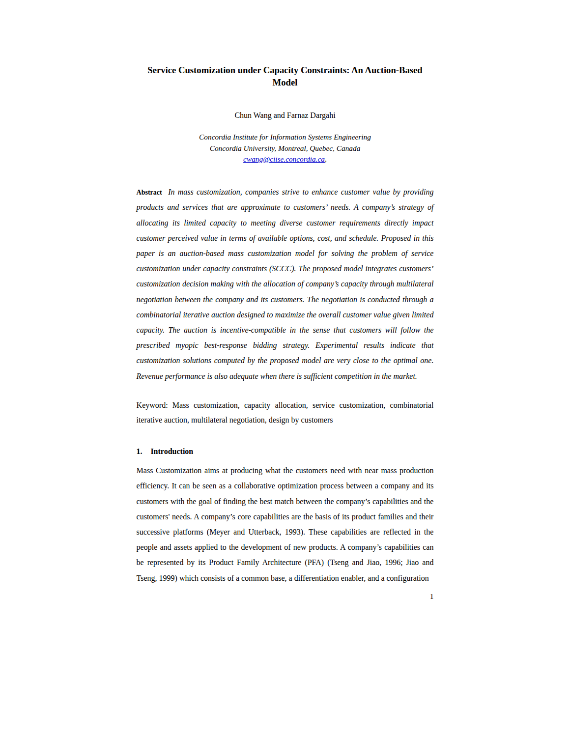Service Customization under Capacity Constraints: An Auction-Based Model
Chun Wang and Farnaz Dargahi
Concordia Institute for Information Systems Engineering
Concordia University, Montreal, Quebec, Canada
cwang@ciise.concordia.ca,
Abstract In mass customization, companies strive to enhance customer value by providing products and services that are approximate to customers’ needs. A company’s strategy of allocating its limited capacity to meeting diverse customer requirements directly impact customer perceived value in terms of available options, cost, and schedule. Proposed in this paper is an auction-based mass customization model for solving the problem of service customization under capacity constraints (SCCC). The proposed model integrates customers’ customization decision making with the allocation of company’s capacity through multilateral negotiation between the company and its customers. The negotiation is conducted through a combinatorial iterative auction designed to maximize the overall customer value given limited capacity. The auction is incentive-compatible in the sense that customers will follow the prescribed myopic best-response bidding strategy. Experimental results indicate that customization solutions computed by the proposed model are very close to the optimal one. Revenue performance is also adequate when there is sufficient competition in the market.
Keyword: Mass customization, capacity allocation, service customization, combinatorial iterative auction, multilateral negotiation, design by customers
1. Introduction
Mass Customization aims at producing what the customers need with near mass production efficiency. It can be seen as a collaborative optimization process between a company and its customers with the goal of finding the best match between the company’s capabilities and the customers' needs. A company’s core capabilities are the basis of its product families and their successive platforms (Meyer and Utterback, 1993). These capabilities are reflected in the people and assets applied to the development of new products. A company’s capabilities can be represented by its Product Family Architecture (PFA) (Tseng and Jiao, 1996; Jiao and Tseng, 1999) which consists of a common base, a differentiation enabler, and a configuration
1